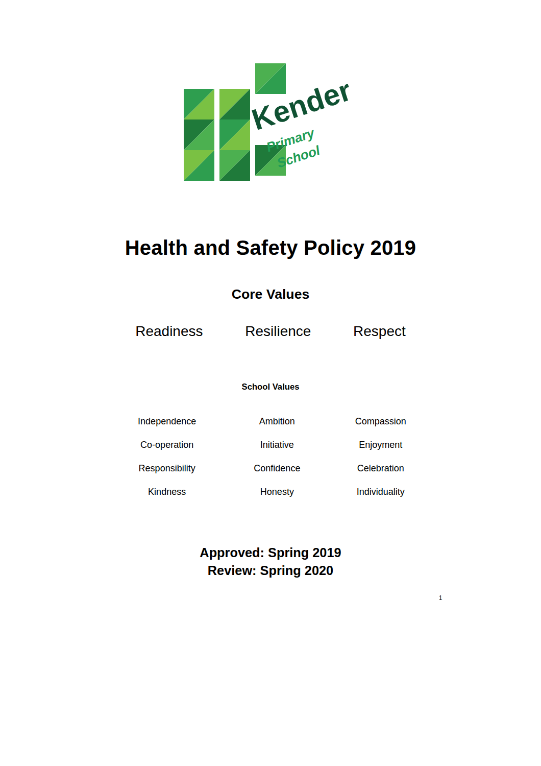Kender Primary School
Health and Safety Policy 2019
Core Values
Readiness Resilience Respect
School Values
| Independence | Ambition | Compassion |
| Co-operation | Initiative | Enjoyment |
| Responsibility | Confidence | Celebration |
| Kindness | Honesty | Individuality |
Approved: Spring 2019
Review: Spring 2020
1